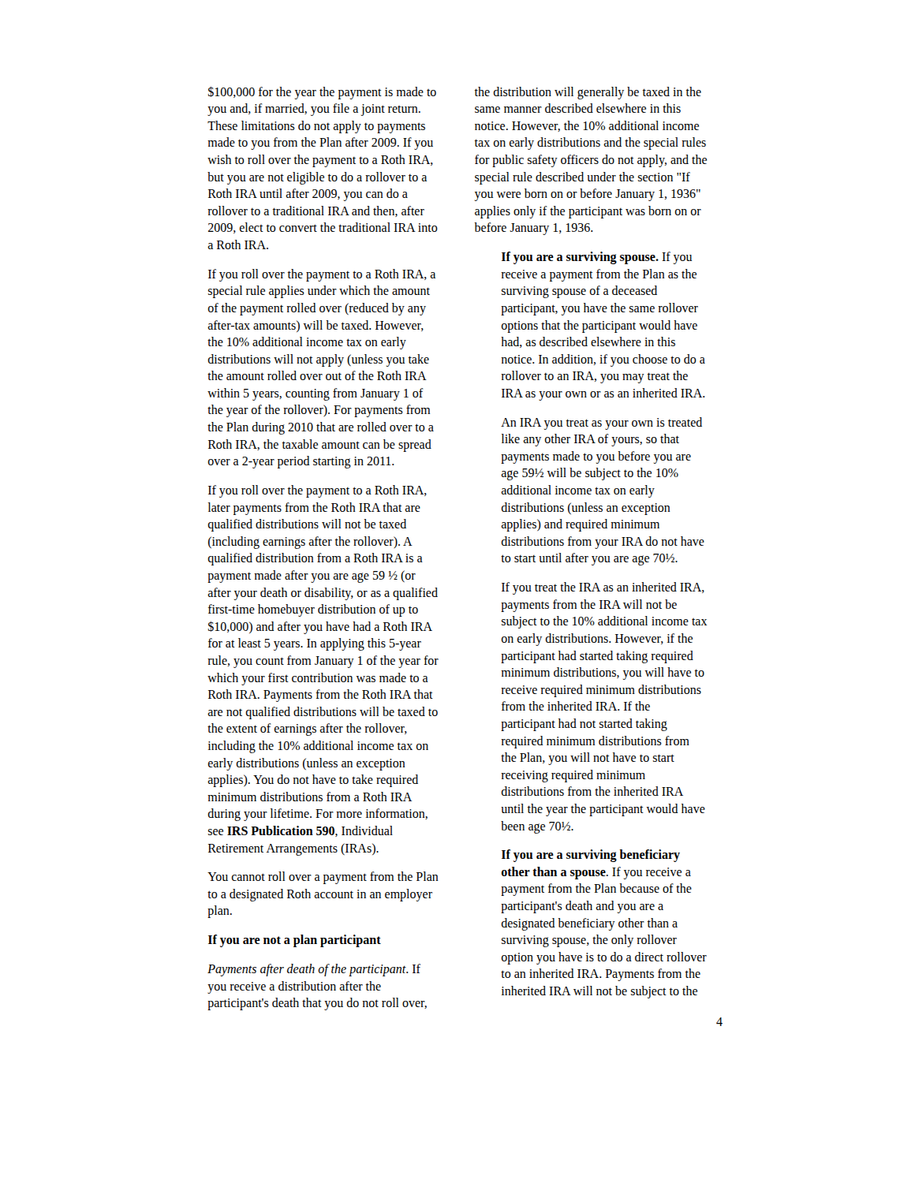$100,000 for the year the payment is made to you and, if married, you file a joint return. These limitations do not apply to payments made to you from the Plan after 2009. If you wish to roll over the payment to a Roth IRA, but you are not eligible to do a rollover to a Roth IRA until after 2009, you can do a rollover to a traditional IRA and then, after 2009, elect to convert the traditional IRA into a Roth IRA.
If you roll over the payment to a Roth IRA, a special rule applies under which the amount of the payment rolled over (reduced by any after-tax amounts) will be taxed. However, the 10% additional income tax on early distributions will not apply (unless you take the amount rolled over out of the Roth IRA within 5 years, counting from January 1 of the year of the rollover). For payments from the Plan during 2010 that are rolled over to a Roth IRA, the taxable amount can be spread over a 2-year period starting in 2011.
If you roll over the payment to a Roth IRA, later payments from the Roth IRA that are qualified distributions will not be taxed (including earnings after the rollover). A qualified distribution from a Roth IRA is a payment made after you are age 59 ½ (or after your death or disability, or as a qualified first-time homebuyer distribution of up to $10,000) and after you have had a Roth IRA for at least 5 years. In applying this 5-year rule, you count from January 1 of the year for which your first contribution was made to a Roth IRA. Payments from the Roth IRA that are not qualified distributions will be taxed to the extent of earnings after the rollover, including the 10% additional income tax on early distributions (unless an exception applies). You do not have to take required minimum distributions from a Roth IRA during your lifetime. For more information, see IRS Publication 590, Individual Retirement Arrangements (IRAs).
You cannot roll over a payment from the Plan to a designated Roth account in an employer plan.
If you are not a plan participant
Payments after death of the participant. If you receive a distribution after the participant's death that you do not roll over, the distribution will generally be taxed in the same manner described elsewhere in this notice. However, the 10% additional income tax on early distributions and the special rules for public safety officers do not apply, and the special rule described under the section "If you were born on or before January 1, 1936" applies only if the participant was born on or before January 1, 1936.
If you are a surviving spouse. If you receive a payment from the Plan as the surviving spouse of a deceased participant, you have the same rollover options that the participant would have had, as described elsewhere in this notice. In addition, if you choose to do a rollover to an IRA, you may treat the IRA as your own or as an inherited IRA.
An IRA you treat as your own is treated like any other IRA of yours, so that payments made to you before you are age 59½ will be subject to the 10% additional income tax on early distributions (unless an exception applies) and required minimum distributions from your IRA do not have to start until after you are age 70½.
If you treat the IRA as an inherited IRA, payments from the IRA will not be subject to the 10% additional income tax on early distributions. However, if the participant had started taking required minimum distributions, you will have to receive required minimum distributions from the inherited IRA. If the participant had not started taking required minimum distributions from the Plan, you will not have to start receiving required minimum distributions from the inherited IRA until the year the participant would have been age 70½.
If you are a surviving beneficiary other than a spouse. If you receive a payment from the Plan because of the participant's death and you are a designated beneficiary other than a surviving spouse, the only rollover option you have is to do a direct rollover to an inherited IRA. Payments from the inherited IRA will not be subject to the
4